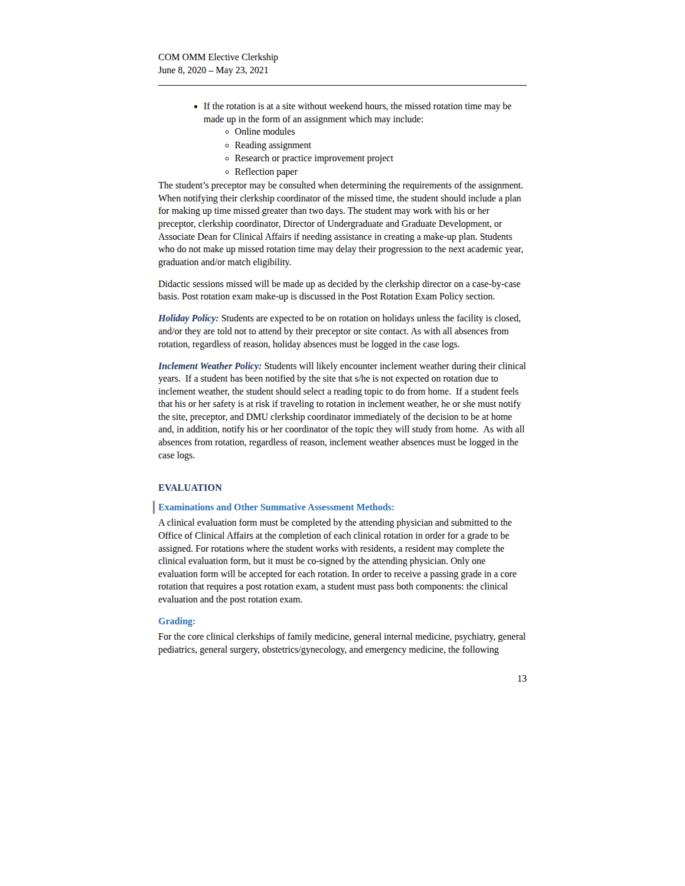COM OMM Elective Clerkship
June 8, 2020 – May 23, 2021
If the rotation is at a site without weekend hours, the missed rotation time may be made up in the form of an assignment which may include:
Online modules
Reading assignment
Research or practice improvement project
Reflection paper
The student’s preceptor may be consulted when determining the requirements of the assignment. When notifying their clerkship coordinator of the missed time, the student should include a plan for making up time missed greater than two days. The student may work with his or her preceptor, clerkship coordinator, Director of Undergraduate and Graduate Development, or Associate Dean for Clinical Affairs if needing assistance in creating a make-up plan. Students who do not make up missed rotation time may delay their progression to the next academic year, graduation and/or match eligibility.
Didactic sessions missed will be made up as decided by the clerkship director on a case-by-case basis. Post rotation exam make-up is discussed in the Post Rotation Exam Policy section.
Holiday Policy: Students are expected to be on rotation on holidays unless the facility is closed, and/or they are told not to attend by their preceptor or site contact. As with all absences from rotation, regardless of reason, holiday absences must be logged in the case logs.
Inclement Weather Policy: Students will likely encounter inclement weather during their clinical years. If a student has been notified by the site that s/he is not expected on rotation due to inclement weather, the student should select a reading topic to do from home. If a student feels that his or her safety is at risk if traveling to rotation in inclement weather, he or she must notify the site, preceptor, and DMU clerkship coordinator immediately of the decision to be at home and, in addition, notify his or her coordinator of the topic they will study from home. As with all absences from rotation, regardless of reason, inclement weather absences must be logged in the case logs.
EVALUATION
Examinations and Other Summative Assessment Methods:
A clinical evaluation form must be completed by the attending physician and submitted to the Office of Clinical Affairs at the completion of each clinical rotation in order for a grade to be assigned. For rotations where the student works with residents, a resident may complete the clinical evaluation form, but it must be co-signed by the attending physician. Only one evaluation form will be accepted for each rotation. In order to receive a passing grade in a core rotation that requires a post rotation exam, a student must pass both components: the clinical evaluation and the post rotation exam.
Grading:
For the core clinical clerkships of family medicine, general internal medicine, psychiatry, general pediatrics, general surgery, obstetrics/gynecology, and emergency medicine, the following
13